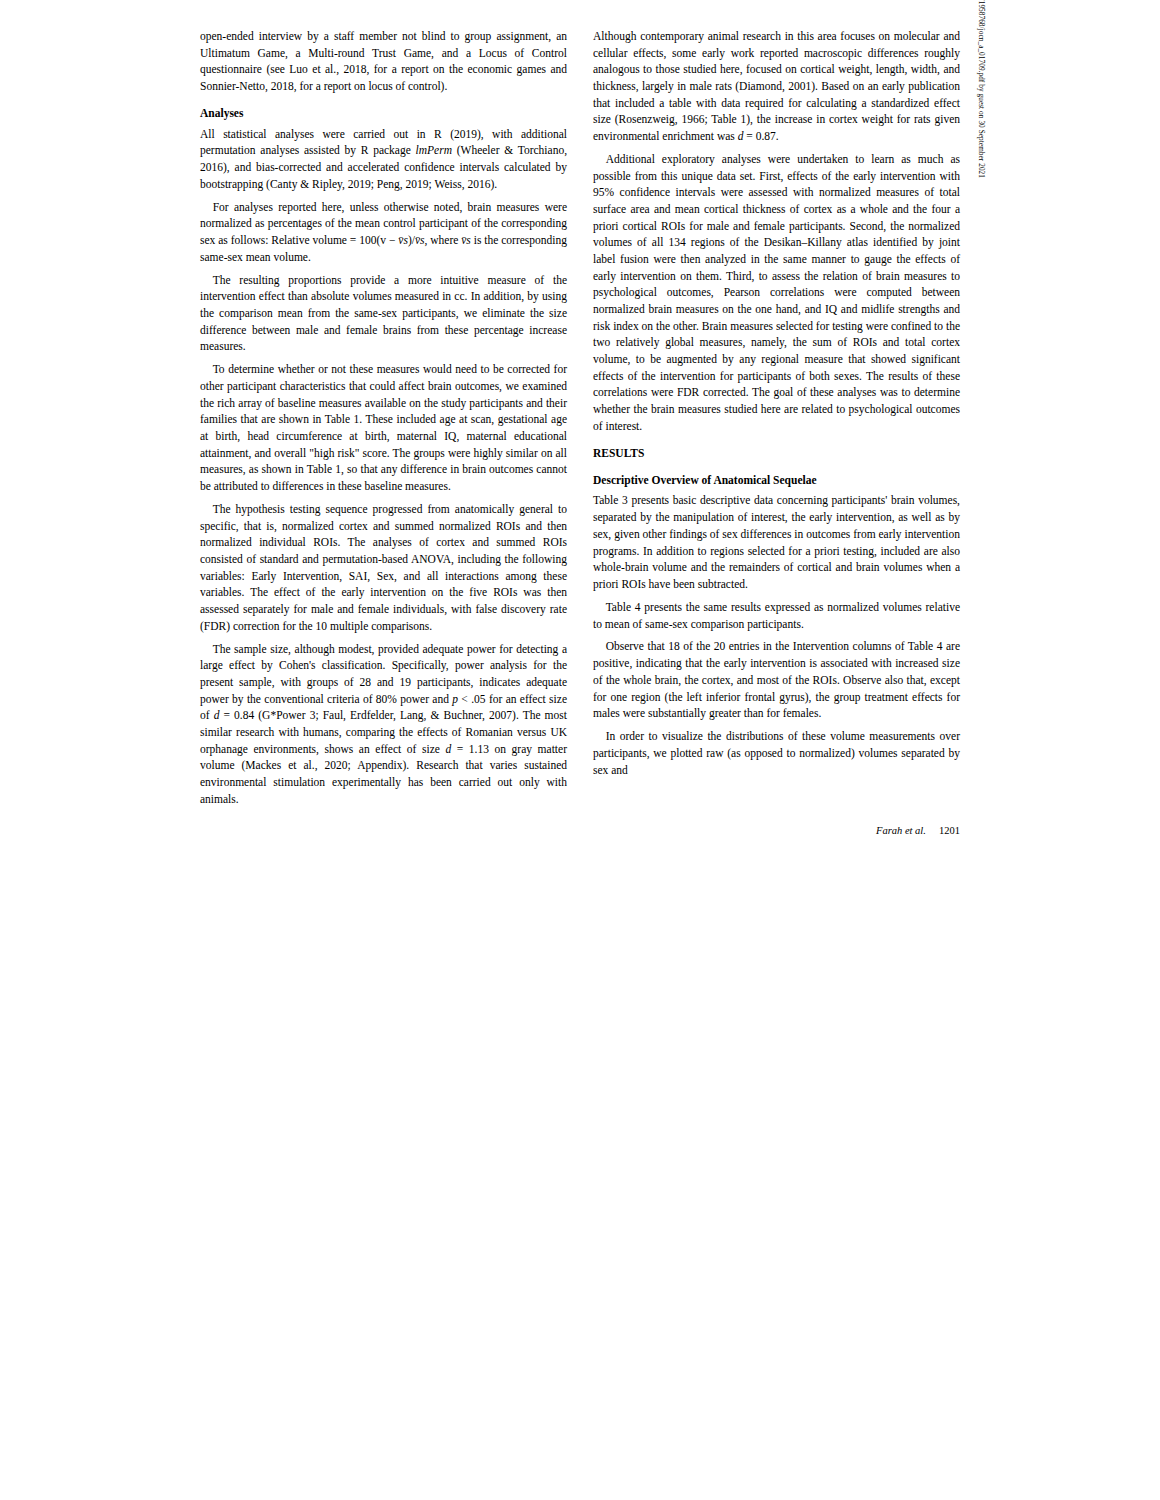Downloaded from http://direct.mit.edu/jocn/article-pdf/33/6/1197/1958768/jocn_a_01709.pdf by guest on 30 September 2021
open-ended interview by a staff member not blind to group assignment, an Ultimatum Game, a Multi-round Trust Game, and a Locus of Control questionnaire (see Luo et al., 2018, for a report on the economic games and Sonnier-Netto, 2018, for a report on locus of control).
Analyses
All statistical analyses were carried out in R (2019), with additional permutation analyses assisted by R package lmPerm (Wheeler & Torchiano, 2016), and bias-corrected and accelerated confidence intervals calculated by bootstrapping (Canty & Ripley, 2019; Peng, 2019; Weiss, 2016).
For analyses reported here, unless otherwise noted, brain measures were normalized as percentages of the mean control participant of the corresponding sex as follows: Relative volume = 100(v − v̄s)/v̄s, where v̄s is the corresponding same-sex mean volume.
The resulting proportions provide a more intuitive measure of the intervention effect than absolute volumes measured in cc. In addition, by using the comparison mean from the same-sex participants, we eliminate the size difference between male and female brains from these percentage increase measures.
To determine whether or not these measures would need to be corrected for other participant characteristics that could affect brain outcomes, we examined the rich array of baseline measures available on the study participants and their families that are shown in Table 1. These included age at scan, gestational age at birth, head circumference at birth, maternal IQ, maternal educational attainment, and overall "high risk" score. The groups were highly similar on all measures, as shown in Table 1, so that any difference in brain outcomes cannot be attributed to differences in these baseline measures.
The hypothesis testing sequence progressed from anatomically general to specific, that is, normalized cortex and summed normalized ROIs and then normalized individual ROIs. The analyses of cortex and summed ROIs consisted of standard and permutation-based ANOVA, including the following variables: Early Intervention, SAI, Sex, and all interactions among these variables. The effect of the early intervention on the five ROIs was then assessed separately for male and female individuals, with false discovery rate (FDR) correction for the 10 multiple comparisons.
The sample size, although modest, provided adequate power for detecting a large effect by Cohen's classification. Specifically, power analysis for the present sample, with groups of 28 and 19 participants, indicates adequate power by the conventional criteria of 80% power and p < .05 for an effect size of d = 0.84 (G*Power 3; Faul, Erdfelder, Lang, & Buchner, 2007). The most similar research with humans, comparing the effects of Romanian versus UK orphanage environments, shows an effect of size d = 1.13 on gray matter volume (Mackes et al., 2020; Appendix). Research that varies sustained environmental stimulation experimentally has been carried out only with animals.
Although contemporary animal research in this area focuses on molecular and cellular effects, some early work reported macroscopic differences roughly analogous to those studied here, focused on cortical weight, length, width, and thickness, largely in male rats (Diamond, 2001). Based on an early publication that included a table with data required for calculating a standardized effect size (Rosenzweig, 1966; Table 1), the increase in cortex weight for rats given environmental enrichment was d = 0.87.
Additional exploratory analyses were undertaken to learn as much as possible from this unique data set. First, effects of the early intervention with 95% confidence intervals were assessed with normalized measures of total surface area and mean cortical thickness of cortex as a whole and the four a priori cortical ROIs for male and female participants. Second, the normalized volumes of all 134 regions of the Desikan–Killany atlas identified by joint label fusion were then analyzed in the same manner to gauge the effects of early intervention on them. Third, to assess the relation of brain measures to psychological outcomes, Pearson correlations were computed between normalized brain measures on the one hand, and IQ and midlife strengths and risk index on the other. Brain measures selected for testing were confined to the two relatively global measures, namely, the sum of ROIs and total cortex volume, to be augmented by any regional measure that showed significant effects of the intervention for participants of both sexes. The results of these correlations were FDR corrected. The goal of these analyses was to determine whether the brain measures studied here are related to psychological outcomes of interest.
RESULTS
Descriptive Overview of Anatomical Sequelae
Table 3 presents basic descriptive data concerning participants' brain volumes, separated by the manipulation of interest, the early intervention, as well as by sex, given other findings of sex differences in outcomes from early intervention programs. In addition to regions selected for a priori testing, included are also whole-brain volume and the remainders of cortical and brain volumes when a priori ROIs have been subtracted.
Table 4 presents the same results expressed as normalized volumes relative to mean of same-sex comparison participants.
Observe that 18 of the 20 entries in the Intervention columns of Table 4 are positive, indicating that the early intervention is associated with increased size of the whole brain, the cortex, and most of the ROIs. Observe also that, except for one region (the left inferior frontal gyrus), the group treatment effects for males were substantially greater than for females.
In order to visualize the distributions of these volume measurements over participants, we plotted raw (as opposed to normalized) volumes separated by sex and
Farah et al. 1201